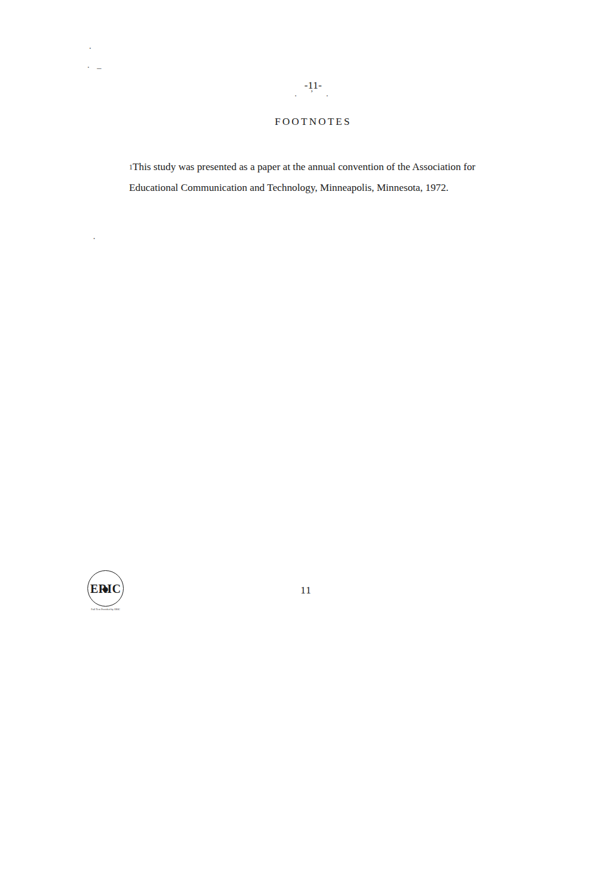.
. _
. ’ .
-11-
FOOTNOTES
1 This study was presented as a paper at the annual convention of the Association for Educational Communication and Technology, Minneapolis, Minnesota, 1972.
.
11
ERIC ● Full Text Provided by ERIC